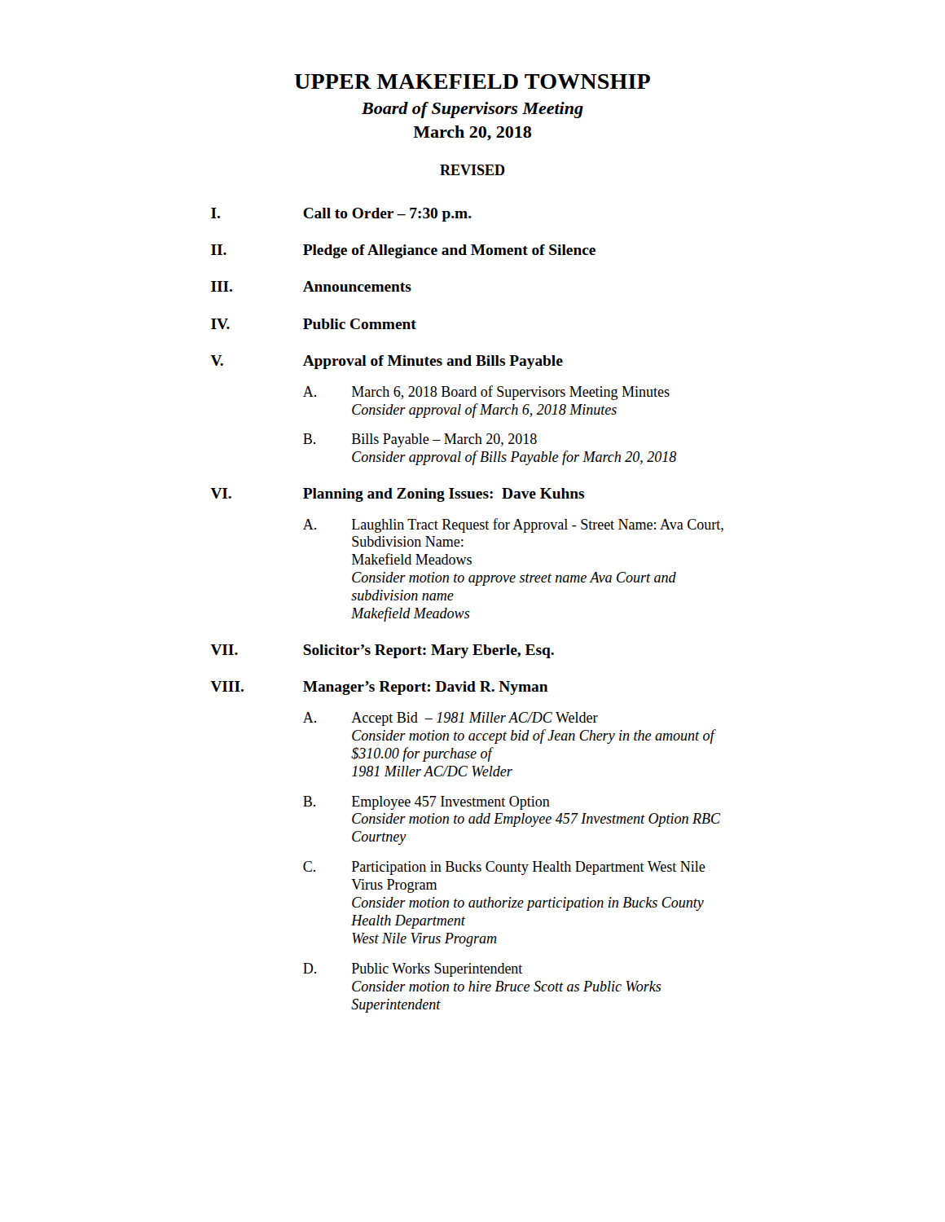UPPER MAKEFIELD TOWNSHIP
Board of Supervisors Meeting
March 20, 2018
REVISED
I.
Call to Order – 7:30 p.m.
II.
Pledge of Allegiance and Moment of Silence
III.
Announcements
IV.
Public Comment
V.
Approval of Minutes and Bills Payable
A.
March 6, 2018 Board of Supervisors Meeting Minutes Consider approval of March 6, 2018 Minutes
B.
Bills Payable – March 20, 2018 Consider approval of Bills Payable for March 20, 2018
VI.
Planning and Zoning Issues: Dave Kuhns
A.
Laughlin Tract Request for Approval - Street Name: Ava Court, Subdivision Name: Makefield Meadows Consider motion to approve street name Ava Court and subdivision name Makefield Meadows
VII.
Solicitor’s Report: Mary Eberle, Esq.
VIII.
Manager’s Report: David R. Nyman
A.
Accept Bid – 1981 Miller AC/DC Welder Consider motion to accept bid of Jean Chery in the amount of $310.00 for purchase of 1981 Miller AC/DC Welder
B.
Employee 457 Investment Option Consider motion to add Employee 457 Investment Option RBC Courtney
C.
Participation in Bucks County Health Department West Nile Virus Program Consider motion to authorize participation in Bucks County Health Department West Nile Virus Program
D.
Public Works Superintendent Consider motion to hire Bruce Scott as Public Works Superintendent